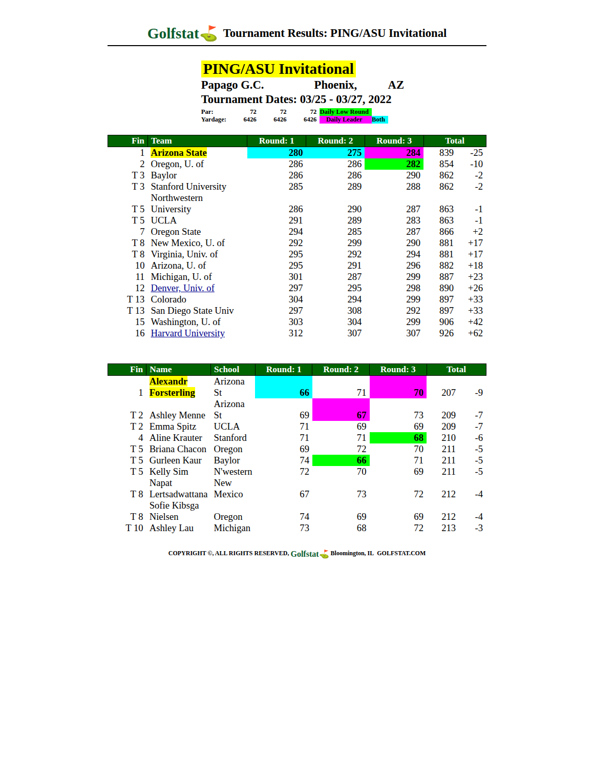Golfstat⛳
Tournament Results: PING/ASU Invitational
PING/ASU Invitational
Papago G.C. Phoenix, AZ
Tournament Dates: 03/25 - 03/27, 2022
| Par: | 72 | 72 | 72 | Daily Low Round |
| Yardage: | 6426 | 6426 | 6426 | Daily Leader | Both |
| Fin | Team | Round: 1 | Round: 2 | Round: 3 | Total |
| --- | --- | --- | --- | --- | --- |
| 1 | Arizona State | 280 | 275 | 284 | 839 | -25 |
| 2 | Oregon, U. of | 286 | 286 | 282 | 854 | -10 |
| T 3 | Baylor | 286 | 286 | 290 | 862 | -2 |
| T 3 | Stanford University | 285 | 289 | 288 | 862 | -2 |
| T 5 | Northwestern University | 286 | 290 | 287 | 863 | -1 |
| T 5 | UCLA | 291 | 289 | 283 | 863 | -1 |
| 7 | Oregon State | 294 | 285 | 287 | 866 | +2 |
| T 8 | New Mexico, U. of | 292 | 299 | 290 | 881 | +17 |
| T 8 | Virginia, Univ. of | 295 | 292 | 294 | 881 | +17 |
| 10 | Arizona, U. of | 295 | 291 | 296 | 882 | +18 |
| 11 | Michigan, U. of | 301 | 287 | 299 | 887 | +23 |
| 12 | Denver, Univ. of | 297 | 295 | 298 | 890 | +26 |
| T 13 | Colorado | 304 | 294 | 299 | 897 | +33 |
| T 13 | San Diego State Univ | 297 | 308 | 292 | 897 | +33 |
| 15 | Washington, U. of | 303 | 304 | 299 | 906 | +42 |
| 16 | Harvard University | 312 | 307 | 307 | 926 | +62 |
| Fin | Name | School | Round: 1 | Round: 2 | Round: 3 | Total |
| --- | --- | --- | --- | --- | --- | --- |
| 1 | Alexandr Forsterling | Arizona St | 66 | 71 | 70 | 207 | -9 |
| T 2 | Ashley Menne | Arizona St | 69 | 67 | 73 | 209 | -7 |
| T 2 | Emma Spitz | UCLA | 71 | 69 | 69 | 209 | -7 |
| 4 | Aline Krauter | Stanford | 71 | 71 | 68 | 210 | -6 |
| T 5 | Briana Chacon | Oregon | 69 | 72 | 70 | 211 | -5 |
| T 5 | Gurleen Kaur | Baylor | 74 | 66 | 71 | 211 | -5 |
| T 5 | Kelly Sim | N'western | 72 | 70 | 69 | 211 | -5 |
| T 8 | Napat Lertsadwattana | New Mexico | 67 | 73 | 72 | 212 | -4 |
| T 8 | Sofie Kibsga Nielsen | Oregon | 74 | 69 | 69 | 212 | -4 |
| T 10 | Ashley Lau | Michigan | 73 | 68 | 72 | 213 | -3 |
COPYRIGHT ©, ALL RIGHTS RESERVED, Golfstat⛳ Bloomington, IL GOLFSTAT.COM